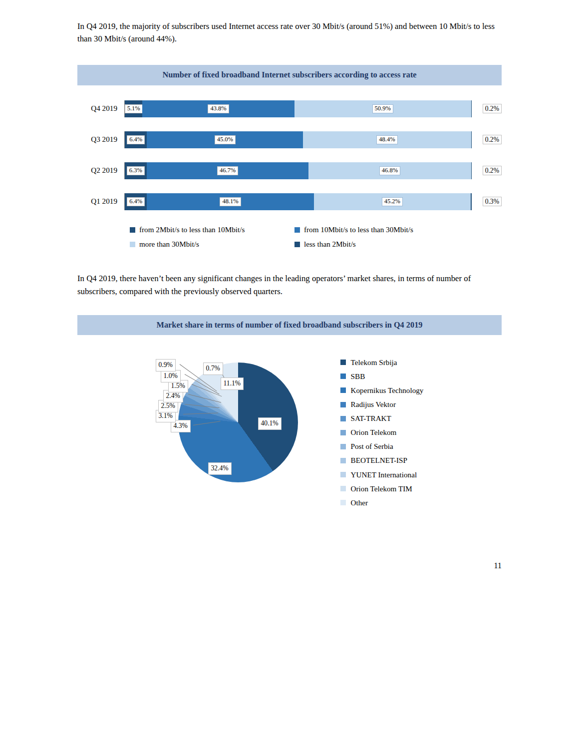In Q4 2019, the majority of subscribers used Internet access rate over 30 Mbit/s (around 51%) and between 10 Mbit/s to less than 30 Mbit/s (around 44%).
Number of fixed broadband Internet subscribers according to access rate
Q4 2019
5.1%
43.8%
50.9%
0.2%
Q3 2019
6.4%
45.0%
48.4%
0.2%
Q2 2019
6.3%
46.7%
46.8%
0.2%
Q1 2019
6.4%
48.1%
45.2%
0.3%
from 2Mbit/s to less than 10Mbit/s
from 10Mbit/s to less than 30Mbit/s
more than 30Mbit/s
less than 2Mbit/s
In Q4 2019, there haven’t been any significant changes in the leading operators’ market shares, in terms of number of subscribers, compared with the previously observed quarters.
Market share in terms of number of fixed broadband subscribers in Q4 2019
40.1%
32.4%
11.1%
4.3%
3.1%
2.5%
2.4%
1.5%
1.0%
0.9%
0.7%
Telekom Srbija
SBB
Kopernikus Technology
Radijus Vektor
SAT-TRAKT
Orion Telekom
Post of Serbia
BEOTELNET-ISP
YUNET International
Orion Telekom TIM
Other
11